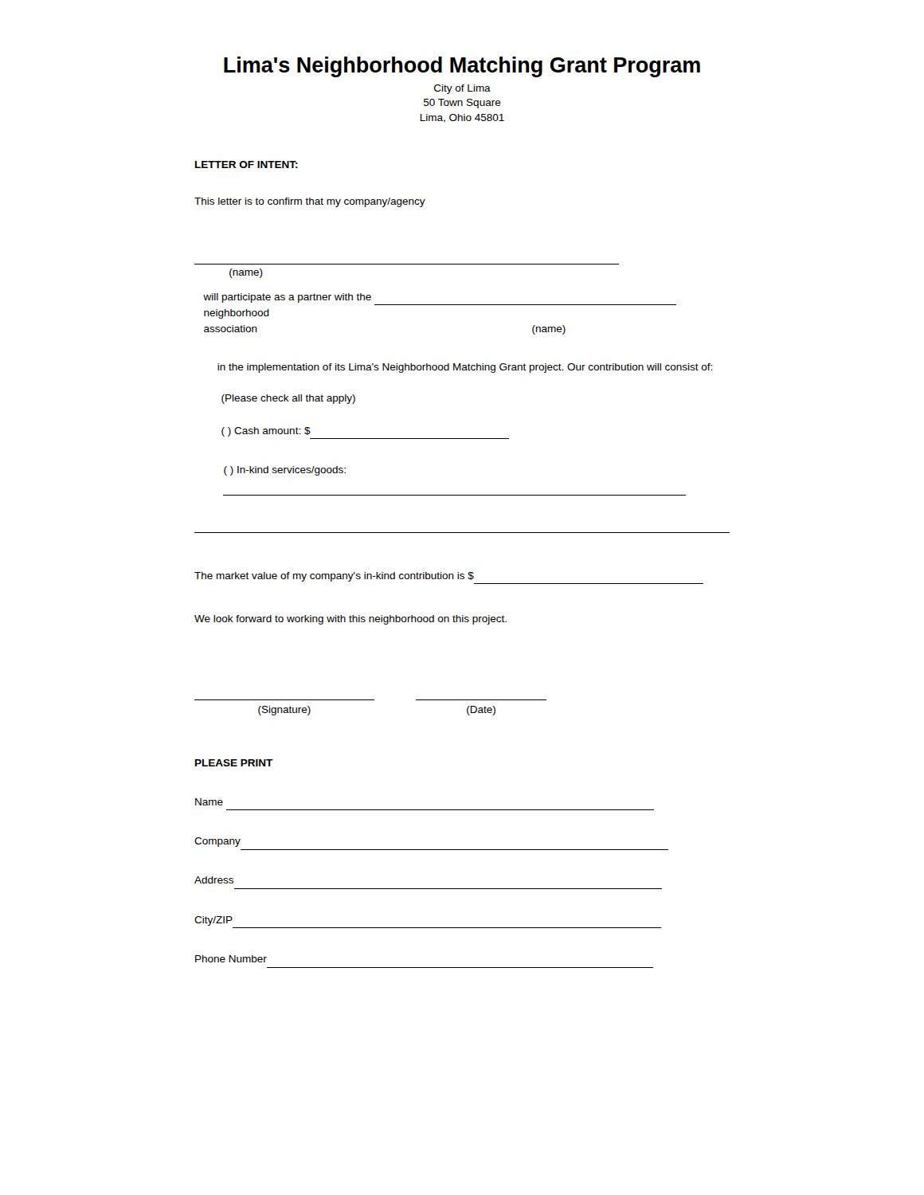Lima's Neighborhood Matching Grant Program
City of Lima
50 Town Square
Lima, Ohio 45801
LETTER OF INTENT:
This letter is to confirm that my company/agency
(name)
will participate as a partner with the neighborhood
association (name)
in the implementation of its Lima's Neighborhood Matching Grant project. Our contribution will consist of:
(Please check all that apply)
( ) Cash amount: $
( ) In-kind services/goods:
The market value of my company's in-kind contribution is $
We look forward to working with this neighborhood on this project.
(Signature)(Date)
PLEASE PRINT
Name
Company
Address
City/ZIP
Phone Number